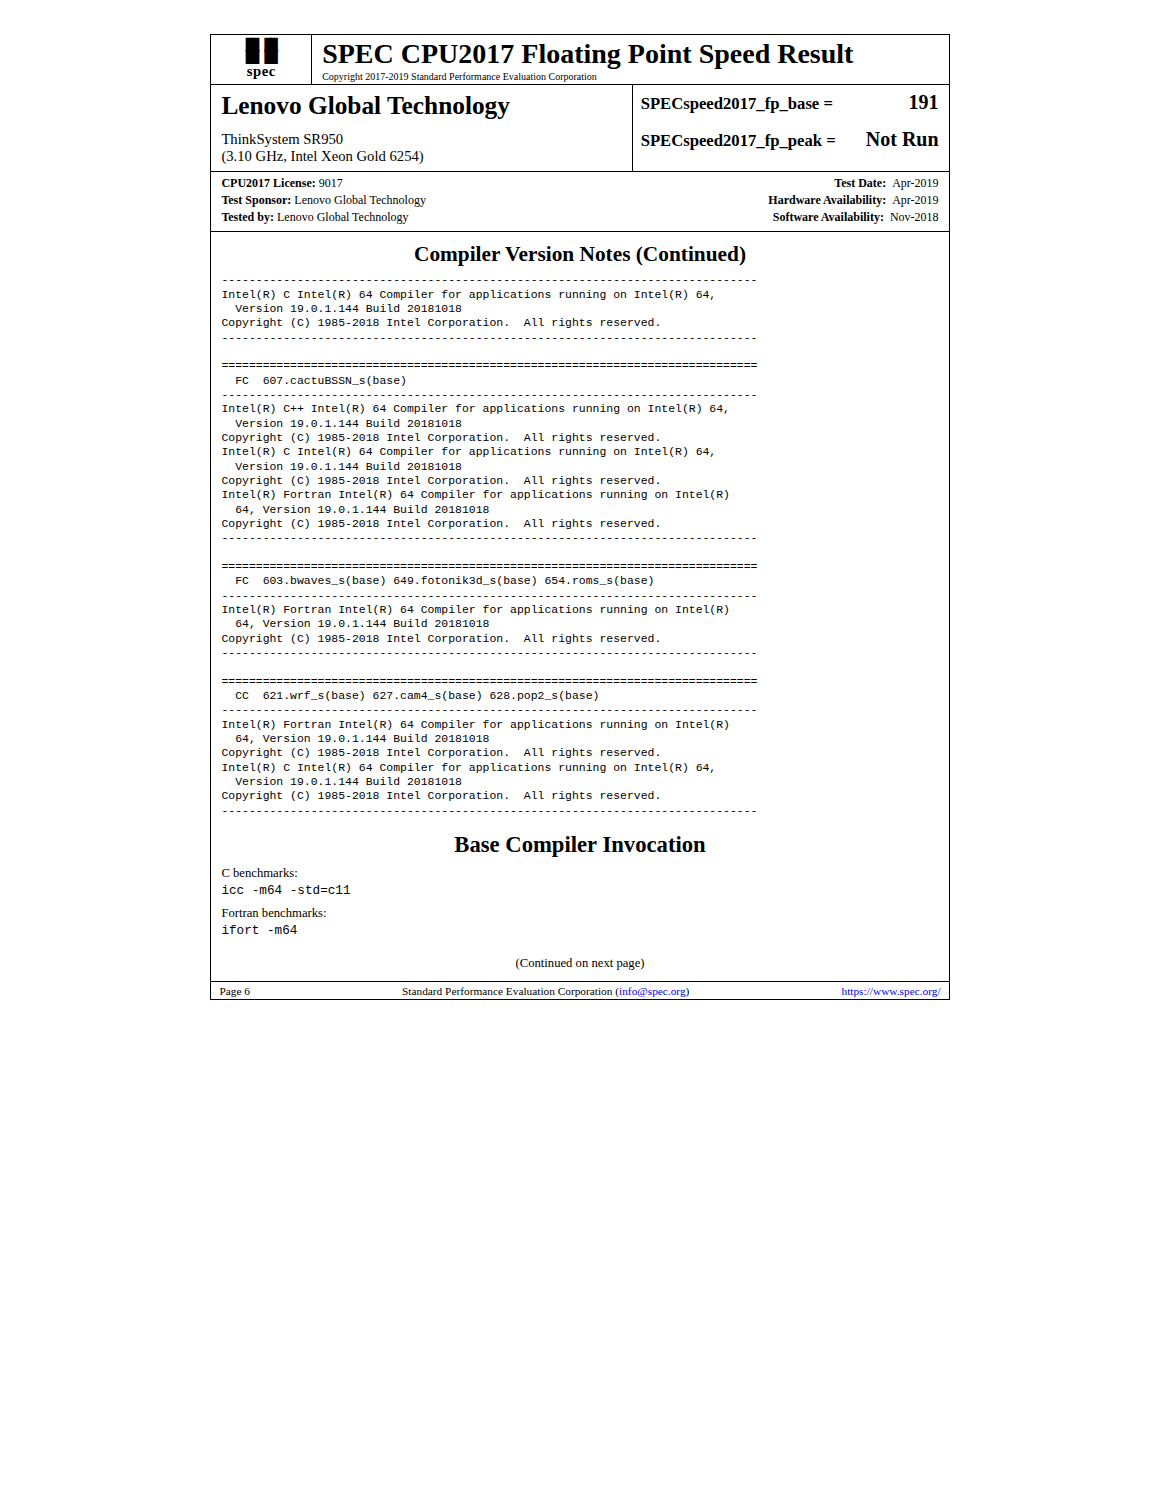██ ██
██ ██
spec
SPEC CPU2017 Floating Point Speed Result
Copyright 2017-2019 Standard Performance Evaluation Corporation
Lenovo Global Technology
ThinkSystem SR950
(3.10 GHz, Intel Xeon Gold 6254)
SPECspeed2017_fp_base = 191
SPECspeed2017_fp_peak = Not Run
CPU2017 License: 9017
Test Sponsor: Lenovo Global Technology
Tested by: Lenovo Global Technology
Test Date: Apr-2019
Hardware Availability: Apr-2019
Software Availability: Nov-2018
Compiler Version Notes (Continued)
------------------------------------------------------------------------------
Intel(R) C Intel(R) 64 Compiler for applications running on Intel(R) 64,
  Version 19.0.1.144 Build 20181018
Copyright (C) 1985-2018 Intel Corporation.  All rights reserved.
------------------------------------------------------------------------------

==============================================================================
  FC  607.cactuBSSN_s(base)
------------------------------------------------------------------------------
Intel(R) C++ Intel(R) 64 Compiler for applications running on Intel(R) 64,
  Version 19.0.1.144 Build 20181018
Copyright (C) 1985-2018 Intel Corporation.  All rights reserved.
Intel(R) C Intel(R) 64 Compiler for applications running on Intel(R) 64,
  Version 19.0.1.144 Build 20181018
Copyright (C) 1985-2018 Intel Corporation.  All rights reserved.
Intel(R) Fortran Intel(R) 64 Compiler for applications running on Intel(R)
  64, Version 19.0.1.144 Build 20181018
Copyright (C) 1985-2018 Intel Corporation.  All rights reserved.
------------------------------------------------------------------------------

==============================================================================
  FC  603.bwaves_s(base) 649.fotonik3d_s(base) 654.roms_s(base)
------------------------------------------------------------------------------
Intel(R) Fortran Intel(R) 64 Compiler for applications running on Intel(R)
  64, Version 19.0.1.144 Build 20181018
Copyright (C) 1985-2018 Intel Corporation.  All rights reserved.
------------------------------------------------------------------------------

==============================================================================
  CC  621.wrf_s(base) 627.cam4_s(base) 628.pop2_s(base)
------------------------------------------------------------------------------
Intel(R) Fortran Intel(R) 64 Compiler for applications running on Intel(R)
  64, Version 19.0.1.144 Build 20181018
Copyright (C) 1985-2018 Intel Corporation.  All rights reserved.
Intel(R) C Intel(R) 64 Compiler for applications running on Intel(R) 64,
  Version 19.0.1.144 Build 20181018
Copyright (C) 1985-2018 Intel Corporation.  All rights reserved.
------------------------------------------------------------------------------
Base Compiler Invocation
C benchmarks:
icc -m64 -std=c11
Fortran benchmarks:
ifort -m64
(Continued on next page)
Page 6
Standard Performance Evaluation Corporation (info@spec.org)
https://www.spec.org/